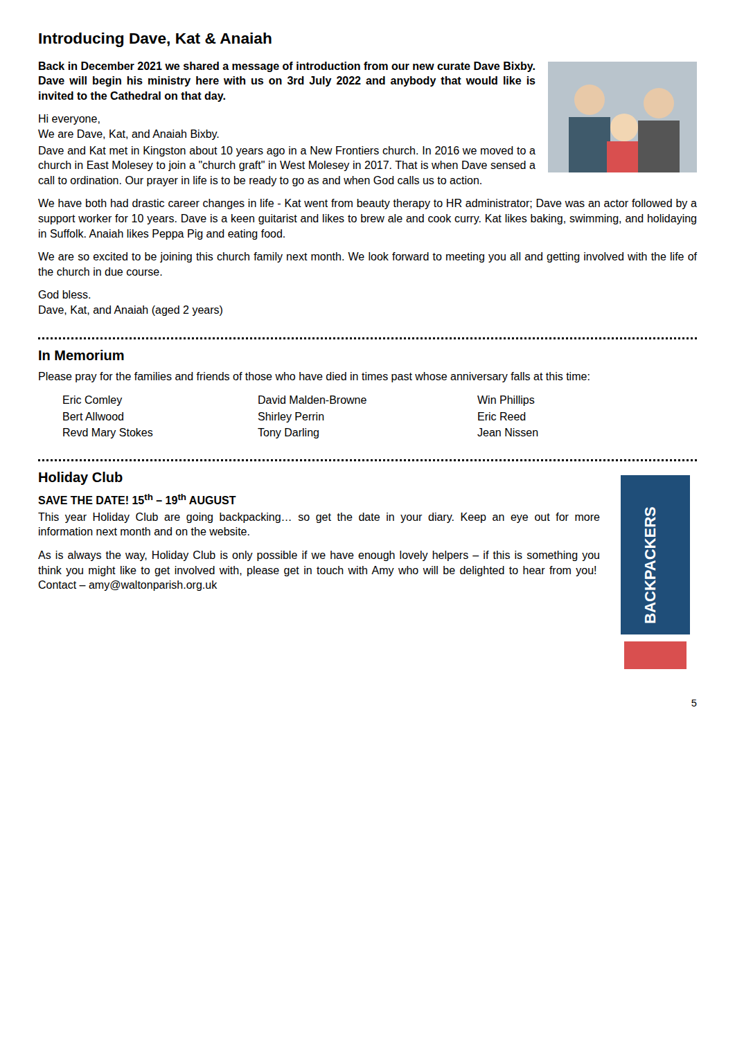Introducing Dave, Kat & Anaiah
Back in December 2021 we shared a message of introduction from our new curate Dave Bixby. Dave will begin his ministry here with us on 3rd July 2022 and anybody that would like is invited to the Cathedral on that day.
Hi everyone,
We are Dave, Kat, and Anaiah Bixby.
Dave and Kat met in Kingston about 10 years ago in a New Frontiers church. In 2016 we moved to a church in East Molesey to join a "church graft" in West Molesey in 2017. That is when Dave sensed a call to ordination. Our prayer in life is to be ready to go as and when God calls us to action.
We have both had drastic career changes in life - Kat went from beauty therapy to HR administrator; Dave was an actor followed by a support worker for 10 years. Dave is a keen guitarist and likes to brew ale and cook curry. Kat likes baking, swimming, and holidaying in Suffolk. Anaiah likes Peppa Pig and eating food.
We are so excited to be joining this church family next month. We look forward to meeting you all and getting involved with the life of the church in due course.
God bless.
Dave, Kat, and Anaiah (aged 2 years)
In Memorium
Please pray for the families and friends of those who have died in times past whose anniversary falls at this time:
| Eric Comley | David Malden-Browne | Win Phillips |
| Bert Allwood | Shirley Perrin | Eric Reed |
| Revd Mary Stokes | Tony Darling | Jean Nissen |
Holiday Club
SAVE THE DATE! 15th – 19th AUGUST
This year Holiday Club are going backpacking… so get the date in your diary. Keep an eye out for more information next month and on the website.
As is always the way, Holiday Club is only possible if we have enough lovely helpers – if this is something you think you might like to get involved with, please get in touch with Amy who will be delighted to hear from you! Contact – amy@waltonparish.org.uk
5